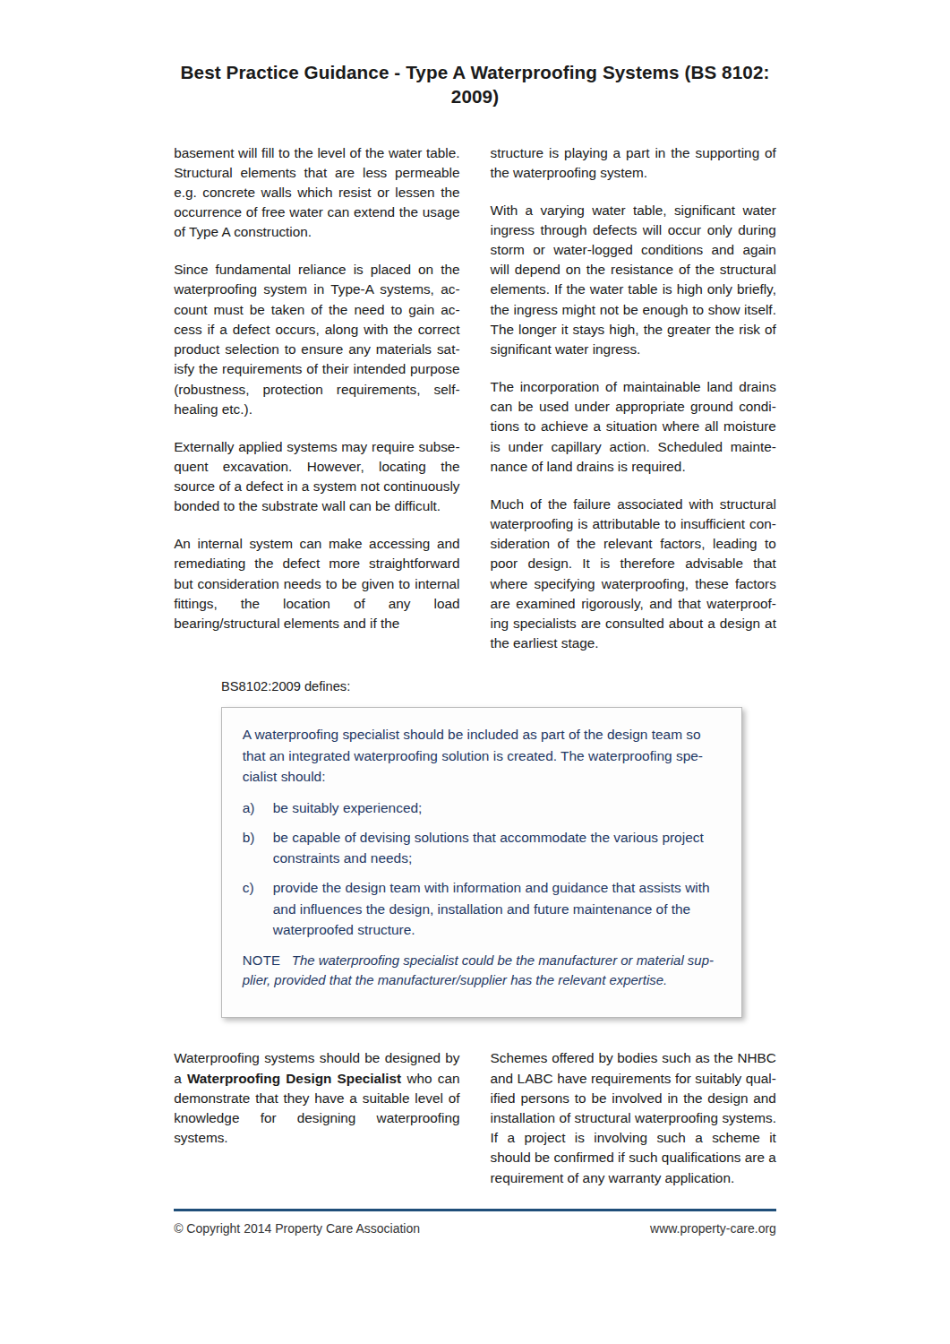Best Practice Guidance - Type A Waterproofing Systems (BS 8102: 2009)
basement will fill to the level of the water table. Structural elements that are less permeable e.g. concrete walls which resist or lessen the occurrence of free water can extend the usage of Type A construction.
Since fundamental reliance is placed on the waterproofing system in Type-A systems, account must be taken of the need to gain access if a defect occurs, along with the correct product selection to ensure any materials satisfy the requirements of their intended purpose (robustness, protection requirements, self-healing etc.).
Externally applied systems may require subsequent excavation. However, locating the source of a defect in a system not continuously bonded to the substrate wall can be difficult.
An internal system can make accessing and remediating the defect more straightforward but consideration needs to be given to internal fittings, the location of any load bearing/structural elements and if the
structure is playing a part in the supporting of the waterproofing system.
With a varying water table, significant water ingress through defects will occur only during storm or water-logged conditions and again will depend on the resistance of the structural elements. If the water table is high only briefly, the ingress might not be enough to show itself. The longer it stays high, the greater the risk of significant water ingress.
The incorporation of maintainable land drains can be used under appropriate ground conditions to achieve a situation where all moisture is under capillary action. Scheduled maintenance of land drains is required.
Much of the failure associated with structural waterproofing is attributable to insufficient consideration of the relevant factors, leading to poor design. It is therefore advisable that where specifying waterproofing, these factors are examined rigorously, and that waterproofing specialists are consulted about a design at the earliest stage.
BS8102:2009 defines:
A waterproofing specialist should be included as part of the design team so that an integrated waterproofing solution is created. The waterproofing specialist should:
a) be suitably experienced;
b) be capable of devising solutions that accommodate the various project constraints and needs;
c) provide the design team with information and guidance that assists with and influences the design, installation and future maintenance of the waterproofed structure.
NOTE The waterproofing specialist could be the manufacturer or material supplier, provided that the manufacturer/supplier has the relevant expertise.
Waterproofing systems should be designed by a Waterproofing Design Specialist who can demonstrate that they have a suitable level of knowledge for designing waterproofing systems.
Schemes offered by bodies such as the NHBC and LABC have requirements for suitably qualified persons to be involved in the design and installation of structural waterproofing systems. If a project is involving such a scheme it should be confirmed if such qualifications are a requirement of any warranty application.
© Copyright 2014 Property Care Association www.property-care.org